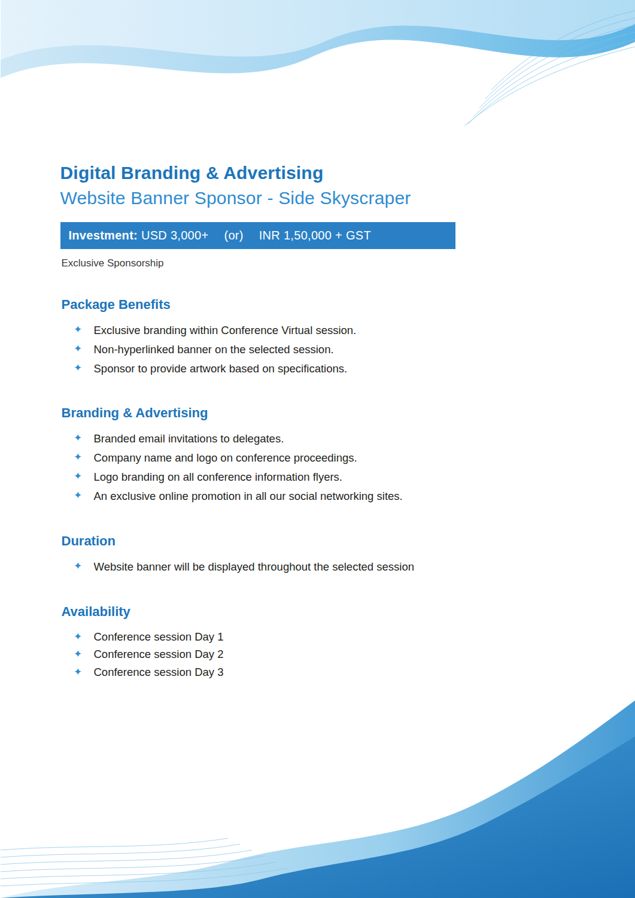Digital Branding & Advertising Website Banner Sponsor - Side Skyscraper
Investment: USD 3,000+ (or) INR 1,50,000 + GST
Exclusive Sponsorship
Package Benefits
Exclusive branding within Conference Virtual session.
Non-hyperlinked banner on the selected session.
Sponsor to provide artwork based on specifications.
Branding & Advertising
Branded email invitations to delegates.
Company name and logo on conference proceedings.
Logo branding on all conference information flyers.
An exclusive online promotion in all our social networking sites.
Duration
Website banner will be displayed throughout the selected session
Availability
Conference session Day 1
Conference session Day 2
Conference session Day 3